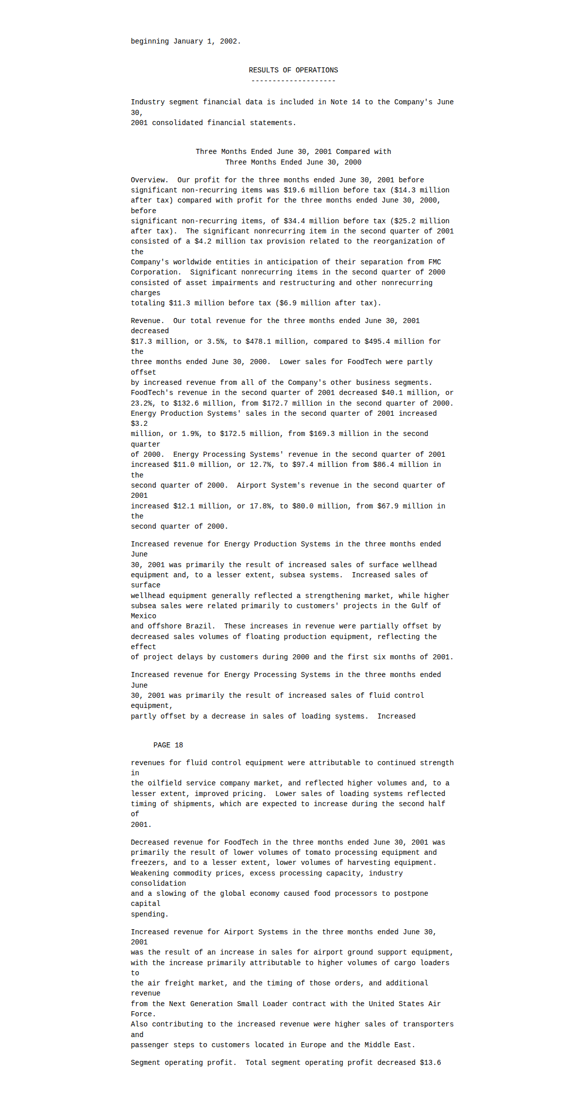beginning January 1, 2002.
RESULTS OF OPERATIONS
--------------------
Industry segment financial data is included in Note 14 to the Company's June 30, 2001 consolidated financial statements.
Three Months Ended June 30, 2001 Compared with Three Months Ended June 30, 2000
Overview. Our profit for the three months ended June 30, 2001 before significant non-recurring items was $19.6 million before tax ($14.3 million after tax) compared with profit for the three months ended June 30, 2000, before significant non-recurring items, of $34.4 million before tax ($25.2 million after tax). The significant nonrecurring item in the second quarter of 2001 consisted of a $4.2 million tax provision related to the reorganization of the Company's worldwide entities in anticipation of their separation from FMC Corporation. Significant nonrecurring items in the second quarter of 2000 consisted of asset impairments and restructuring and other nonrecurring charges totaling $11.3 million before tax ($6.9 million after tax).
Revenue. Our total revenue for the three months ended June 30, 2001 decreased $17.3 million, or 3.5%, to $478.1 million, compared to $495.4 million for the three months ended June 30, 2000. Lower sales for FoodTech were partly offset by increased revenue from all of the Company's other business segments. FoodTech's revenue in the second quarter of 2001 decreased $40.1 million, or 23.2%, to $132.6 million, from $172.7 million in the second quarter of 2000. Energy Production Systems' sales in the second quarter of 2001 increased $3.2 million, or 1.9%, to $172.5 million, from $169.3 million in the second quarter of 2000. Energy Processing Systems' revenue in the second quarter of 2001 increased $11.0 million, or 12.7%, to $97.4 million from $86.4 million in the second quarter of 2000. Airport System's revenue in the second quarter of 2001 increased $12.1 million, or 17.8%, to $80.0 million, from $67.9 million in the second quarter of 2000.
Increased revenue for Energy Production Systems in the three months ended June 30, 2001 was primarily the result of increased sales of surface wellhead equipment and, to a lesser extent, subsea systems. Increased sales of surface wellhead equipment generally reflected a strengthening market, while higher subsea sales were related primarily to customers' projects in the Gulf of Mexico and offshore Brazil. These increases in revenue were partially offset by decreased sales volumes of floating production equipment, reflecting the effect of project delays by customers during 2000 and the first six months of 2001.
Increased revenue for Energy Processing Systems in the three months ended June 30, 2001 was primarily the result of increased sales of fluid control equipment, partly offset by a decrease in sales of loading systems. Increased
PAGE 18
revenues for fluid control equipment were attributable to continued strength in the oilfield service company market, and reflected higher volumes and, to a lesser extent, improved pricing. Lower sales of loading systems reflected timing of shipments, which are expected to increase during the second half of 2001.
Decreased revenue for FoodTech in the three months ended June 30, 2001 was primarily the result of lower volumes of tomato processing equipment and freezers, and to a lesser extent, lower volumes of harvesting equipment. Weakening commodity prices, excess processing capacity, industry consolidation and a slowing of the global economy caused food processors to postpone capital spending.
Increased revenue for Airport Systems in the three months ended June 30, 2001 was the result of an increase in sales for airport ground support equipment, with the increase primarily attributable to higher volumes of cargo loaders to the air freight market, and the timing of those orders, and additional revenue from the Next Generation Small Loader contract with the United States Air Force. Also contributing to the increased revenue were higher sales of transporters and passenger steps to customers located in Europe and the Middle East.
Segment operating profit. Total segment operating profit decreased $13.6